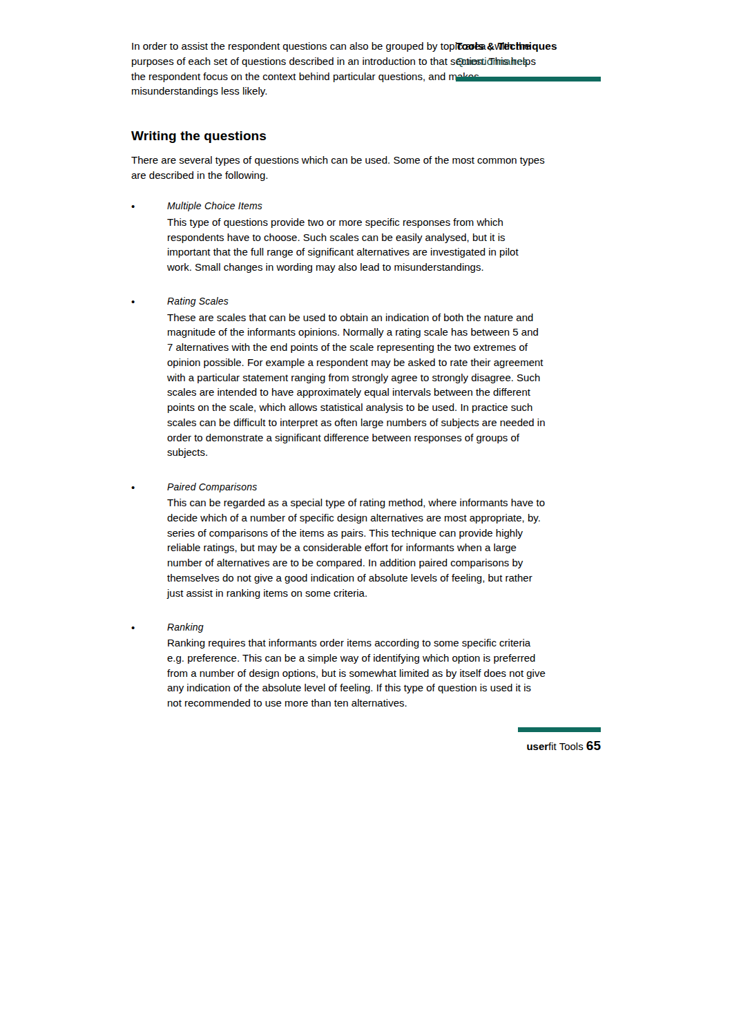Tools & Techniques
Questionnaires
In order to assist the respondent questions can also be grouped by topic area , with the purposes of each set of questions described in an introduction to that section. This helps the respondent focus on the context behind particular questions, and makes misunderstandings less likely.
Writing the questions
There are several types of questions which can be used. Some of the most common types are described in the following.
Multiple Choice Items
This type of questions provide two or more specific responses from which respondents have to choose. Such scales can be easily analysed, but it is important that the full range of significant alternatives are investigated in pilot work. Small changes in wording may also lead to misunderstandings.
Rating Scales
These are scales that can be used to obtain an indication of both the nature and magnitude of the informants opinions. Normally a rating scale has between 5 and 7 alternatives with the end points of the scale representing the two extremes of opinion possible. For example a respondent may be asked to rate their agreement with a particular statement ranging from strongly agree to strongly disagree. Such scales are intended to have approximately equal intervals between the different points on the scale, which allows statistical analysis to be used. In practice such scales can be difficult to interpret as often large numbers of subjects are needed in order to demonstrate a significant difference between responses of groups of subjects.
Paired Comparisons
This can be regarded as a special type of rating method, where informants have to decide which of a number of specific design alternatives are most appropriate, by. series of comparisons of the items as pairs. This technique can provide highly reliable ratings, but may be a considerable effort for informants when a large number of alternatives are to be compared. In addition paired comparisons by themselves do not give a good indication of absolute levels of feeling, but rather just assist in ranking items on some criteria.
Ranking
Ranking requires that informants order items according to some specific criteria e.g. preference. This can be a simple way of identifying which option is preferred from a number of design options, but is somewhat limited as by itself does not give any indication of the absolute level of feeling. If this type of question is used it is not recommended to use more than ten alternatives.
userfit Tools 65